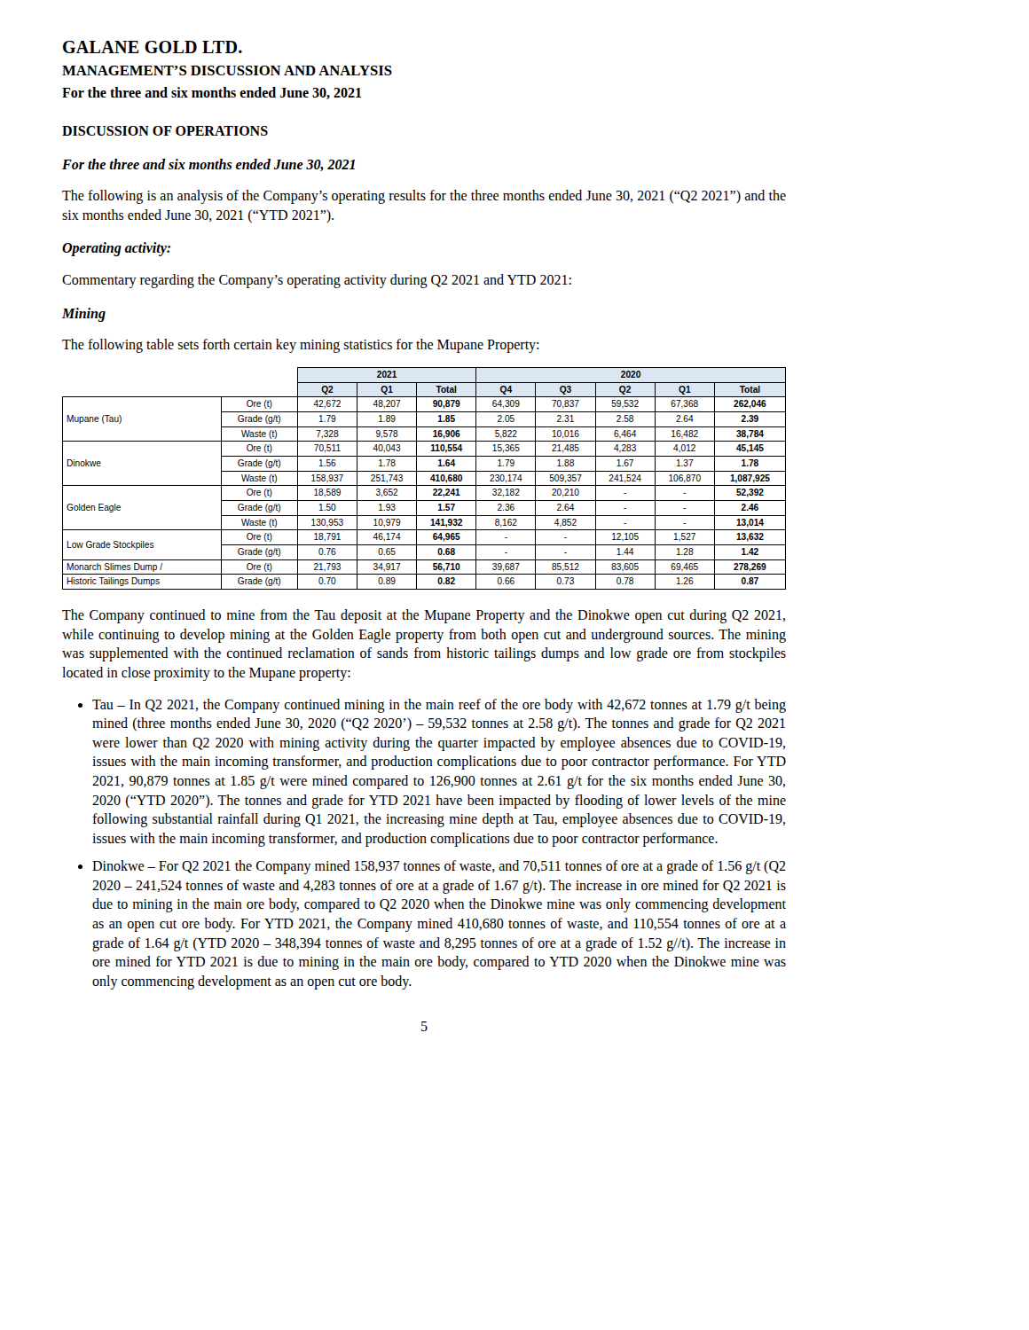GALANE GOLD LTD.
MANAGEMENT’S DISCUSSION AND ANALYSIS
For the three and six months ended June 30, 2021
DISCUSSION OF OPERATIONS
For the three and six months ended June 30, 2021
The following is an analysis of the Company’s operating results for the three months ended June 30, 2021 (“Q2 2021”) and the six months ended June 30, 2021 (“YTD 2021”).
Operating activity:
Commentary regarding the Company’s operating activity during Q2 2021 and YTD 2021:
Mining
The following table sets forth certain key mining statistics for the Mupane Property:
| | | 2021 | 2020 |
| | | Q2 | Q1 | Total | Q4 | Q3 | Q2 | Q1 | Total |
| Mupane (Tau) | Ore (t) | 42,672 | 48,207 | 90,879 | 64,309 | 70,837 | 59,532 | 67,368 | 262,046 |
| Grade (g/t) | 1.79 | 1.89 | 1.85 | 2.05 | 2.31 | 2.58 | 2.64 | 2.39 |
| Waste (t) | 7,328 | 9,578 | 16,906 | 5,822 | 10,016 | 6,464 | 16,482 | 38,784 |
| Dinokwe | Ore (t) | 70,511 | 40,043 | 110,554 | 15,365 | 21,485 | 4,283 | 4,012 | 45,145 |
| Grade (g/t) | 1.56 | 1.78 | 1.64 | 1.79 | 1.88 | 1.67 | 1.37 | 1.78 |
| Waste (t) | 158,937 | 251,743 | 410,680 | 230,174 | 509,357 | 241,524 | 106,870 | 1,087,925 |
| Golden Eagle | Ore (t) | 18,589 | 3,652 | 22,241 | 32,182 | 20,210 | - | - | 52,392 |
| Grade (g/t) | 1.50 | 1.93 | 1.57 | 2.36 | 2.64 | - | - | 2.46 |
| Waste (t) | 130,953 | 10,979 | 141,932 | 8,162 | 4,852 | - | - | 13,014 |
| Low Grade Stockpiles | Ore (t) | 18,791 | 46,174 | 64,965 | - | - | 12,105 | 1,527 | 13,632 |
| Grade (g/t) | 0.76 | 0.65 | 0.68 | - | - | 1.44 | 1.28 | 1.42 |
| Monarch Slimes Dump / | Ore (t) | 21,793 | 34,917 | 56,710 | 39,687 | 85,512 | 83,605 | 69,465 | 278,269 |
| Historic Tailings Dumps | Grade (g/t) | 0.70 | 0.89 | 0.82 | 0.66 | 0.73 | 0.78 | 1.26 | 0.87 |
The Company continued to mine from the Tau deposit at the Mupane Property and the Dinokwe open cut during Q2 2021, while continuing to develop mining at the Golden Eagle property from both open cut and underground sources. The mining was supplemented with the continued reclamation of sands from historic tailings dumps and low grade ore from stockpiles located in close proximity to the Mupane property:
Tau – In Q2 2021, the Company continued mining in the main reef of the ore body with 42,672 tonnes at 1.79 g/t being mined (three months ended June 30, 2020 (“Q2 2020’) – 59,532 tonnes at 2.58 g/t). The tonnes and grade for Q2 2021 were lower than Q2 2020 with mining activity during the quarter impacted by employee absences due to COVID-19, issues with the main incoming transformer, and production complications due to poor contractor performance. For YTD 2021, 90,879 tonnes at 1.85 g/t were mined compared to 126,900 tonnes at 2.61 g/t for the six months ended June 30, 2020 (“YTD 2020”). The tonnes and grade for YTD 2021 have been impacted by flooding of lower levels of the mine following substantial rainfall during Q1 2021, the increasing mine depth at Tau, employee absences due to COVID-19, issues with the main incoming transformer, and production complications due to poor contractor performance.
Dinokwe – For Q2 2021 the Company mined 158,937 tonnes of waste, and 70,511 tonnes of ore at a grade of 1.56 g/t (Q2 2020 – 241,524 tonnes of waste and 4,283 tonnes of ore at a grade of 1.67 g/t). The increase in ore mined for Q2 2021 is due to mining in the main ore body, compared to Q2 2020 when the Dinokwe mine was only commencing development as an open cut ore body. For YTD 2021, the Company mined 410,680 tonnes of waste, and 110,554 tonnes of ore at a grade of 1.64 g/t (YTD 2020 – 348,394 tonnes of waste and 8,295 tonnes of ore at a grade of 1.52 g//t). The increase in ore mined for YTD 2021 is due to mining in the main ore body, compared to YTD 2020 when the Dinokwe mine was only commencing development as an open cut ore body.
5